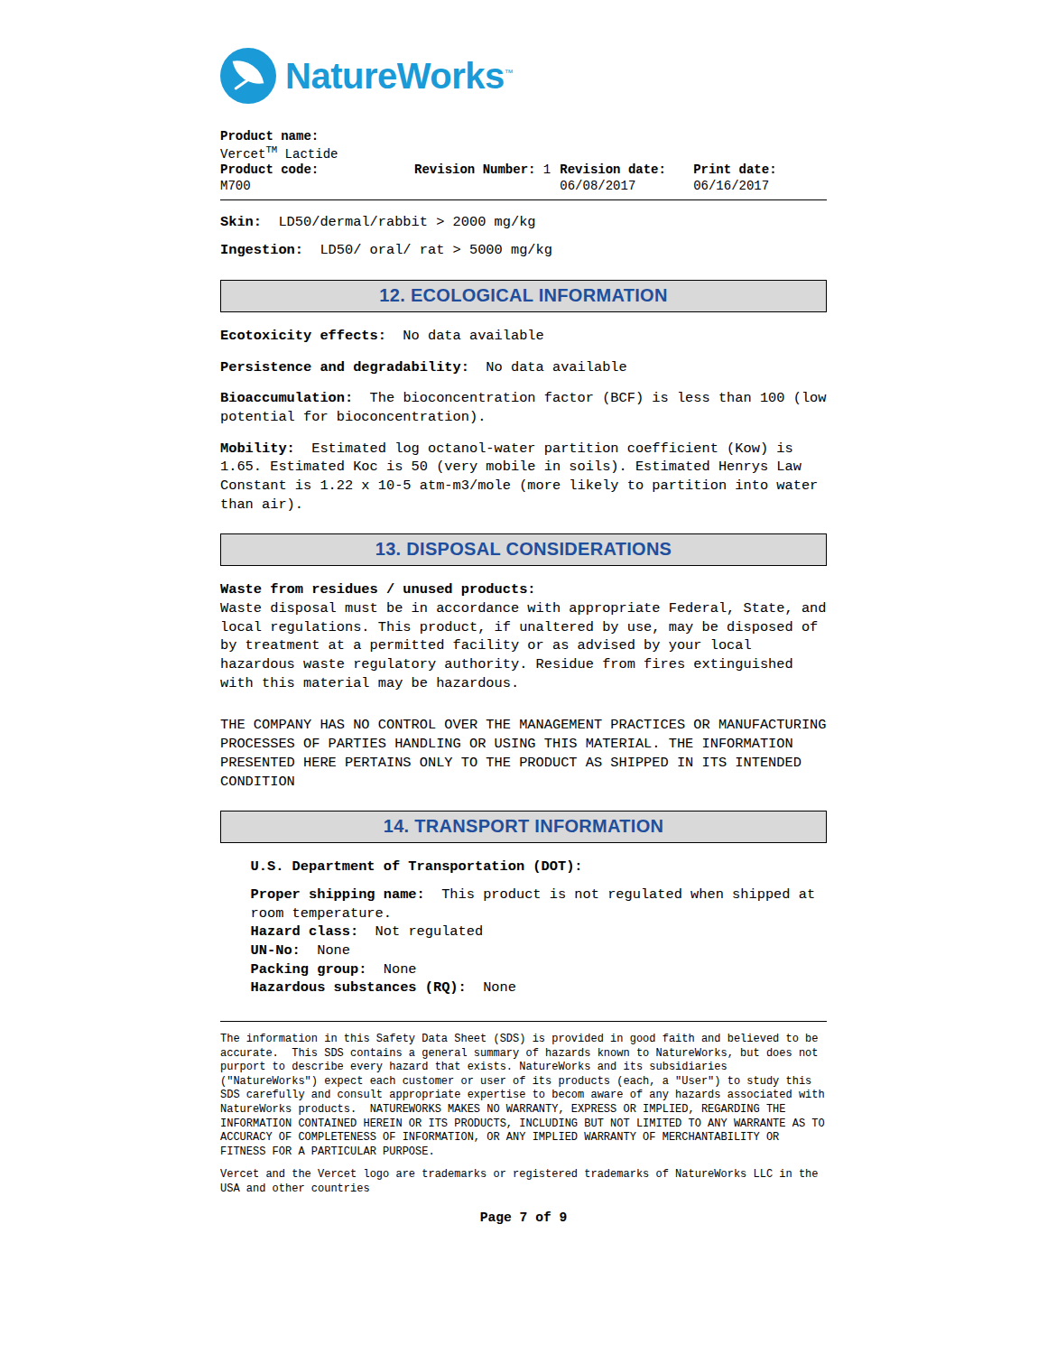Nature Works™
| Product name: | | | |
| Vercet TM Lactide | | | |
| Product code: | Revision Number: 1 | Revision date: | Print date: |
| M700 | | 06/08/2017 | 06/16/2017 |
Skin: LD50/dermal/rabbit > 2000 mg/kg
Ingestion: LD50/ oral/ rat > 5000 mg/kg
12. ECOLOGICAL INFORMATION
Ecotoxicity effects: No data available
Persistence and degradability: No data available
Bioaccumulation: The bioconcentration factor (BCF) is less than 100 (low potential for bioconcentration).
Mobility: Estimated log octanol-water partition coefficient (Kow) is 1.65. Estimated Koc is 50 (very mobile in soils). Estimated Henrys Law Constant is 1.22 x 10-5 atm-m3/mole (more likely to partition into water than air).
13. DISPOSAL CONSIDERATIONS
Waste from residues / unused products:
Waste disposal must be in accordance with appropriate Federal, State, and local regulations. This product, if unaltered by use, may be disposed of by treatment at a permitted facility or as advised by your local hazardous waste regulatory authority. Residue from fires extinguished with this material may be hazardous.
THE COMPANY HAS NO CONTROL OVER THE MANAGEMENT PRACTICES OR MANUFACTURING PROCESSES OF PARTIES HANDLING OR USING THIS MATERIAL. THE INFORMATION PRESENTED HERE PERTAINS ONLY TO THE PRODUCT AS SHIPPED IN ITS INTENDED CONDITION
14. TRANSPORT INFORMATION
U.S. Department of Transportation (DOT):
Proper shipping name: This product is not regulated when shipped at room temperature.
Hazard class: Not regulated
UN-No: None
Packing group: None
Hazardous substances (RQ): None
The information in this Safety Data Sheet (SDS) is provided in good faith and believed to be accurate. This SDS contains a general summary of hazards known to NatureWorks, but does not purport to describe every hazard that exists. NatureWorks and its subsidiaries ("NatureWorks") expect each customer or user of its products (each, a "User") to study this SDS carefully and consult appropriate expertise to becom aware of any hazards associated with NatureWorks products. NATUREWORKS MAKES NO WARRANTY, EXPRESS OR IMPLIED, REGARDING THE INFORMATION CONTAINED HEREIN OR ITS PRODUCTS, INCLUDING BUT NOT LIMITED TO ANY WARRANTE AS TO ACCURACY OF COMPLETENESS OF INFORMATION, OR ANY IMPLIED WARRANTY OF MERCHANTABILITY OR FITNESS FOR A PARTICULAR PURPOSE.
Vercet and the Vercet logo are trademarks or registered trademarks of NatureWorks LLC in the USA and other countries
Page 7 of 9